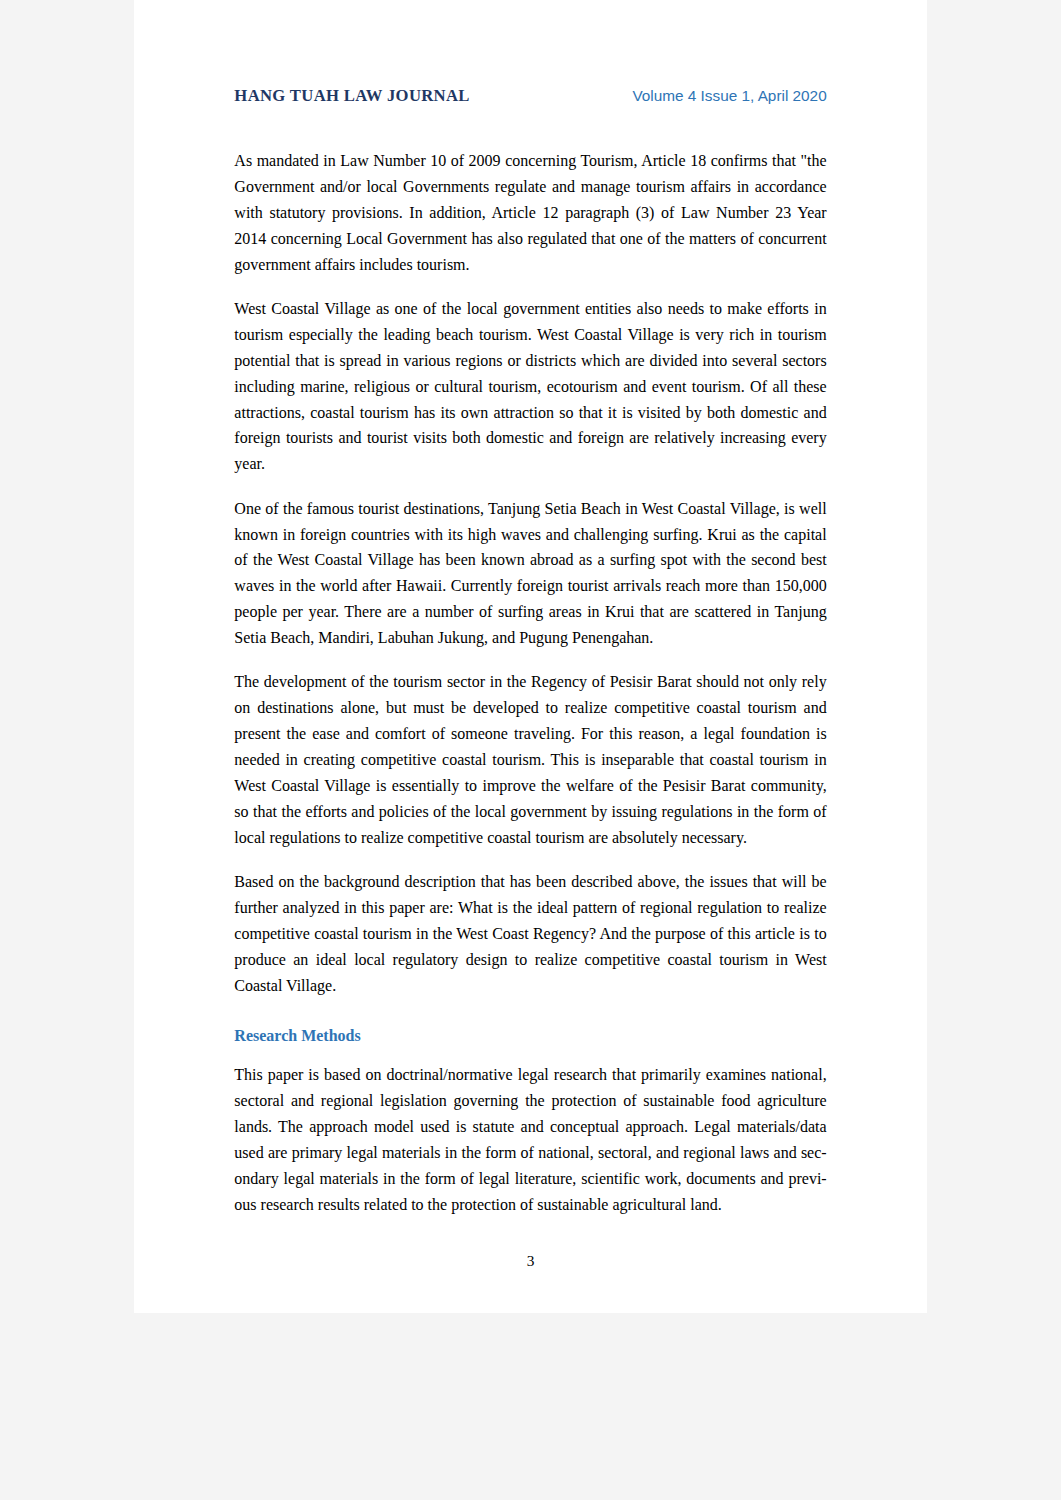HANG TUAH LAW JOURNAL Volume 4 Issue 1, April 2020
As mandated in Law Number 10 of 2009 concerning Tourism, Article 18 confirms that "the Government and/or local Governments regulate and manage tourism affairs in accordance with statutory provisions. In addition, Article 12 paragraph (3) of Law Number 23 Year 2014 concerning Local Government has also regulated that one of the matters of concurrent government affairs includes tourism.
West Coastal Village as one of the local government entities also needs to make efforts in tourism especially the leading beach tourism. West Coastal Village is very rich in tourism potential that is spread in various regions or districts which are divided into several sectors including marine, religious or cultural tourism, ecotourism and event tourism. Of all these attractions, coastal tourism has its own attraction so that it is visited by both domestic and foreign tourists and tourist visits both domestic and foreign are relatively increasing every year.
One of the famous tourist destinations, Tanjung Setia Beach in West Coastal Village, is well known in foreign countries with its high waves and challenging surfing. Krui as the capital of the West Coastal Village has been known abroad as a surfing spot with the second best waves in the world after Hawaii. Currently foreign tourist arrivals reach more than 150,000 people per year. There are a number of surfing areas in Krui that are scattered in Tanjung Setia Beach, Mandiri, Labuhan Jukung, and Pugung Penengahan.
The development of the tourism sector in the Regency of Pesisir Barat should not only rely on destinations alone, but must be developed to realize competitive coastal tourism and present the ease and comfort of someone traveling. For this reason, a legal foundation is needed in creating competitive coastal tourism. This is inseparable that coastal tourism in West Coastal Village is essentially to improve the welfare of the Pesisir Barat community, so that the efforts and policies of the local government by issuing regulations in the form of local regulations to realize competitive coastal tourism are absolutely necessary.
Based on the background description that has been described above, the issues that will be further analyzed in this paper are: What is the ideal pattern of regional regulation to realize competitive coastal tourism in the West Coast Regency? And the purpose of this article is to produce an ideal local regulatory design to realize competitive coastal tourism in West Coastal Village.
Research Methods
This paper is based on doctrinal/normative legal research that primarily examines national, sectoral and regional legislation governing the protection of sustainable food agriculture lands. The approach model used is statute and conceptual approach. Legal materials/data used are primary legal materials in the form of national, sectoral, and regional laws and secondary legal materials in the form of legal literature, scientific work, documents and previous research results related to the protection of sustainable agricultural land.
3